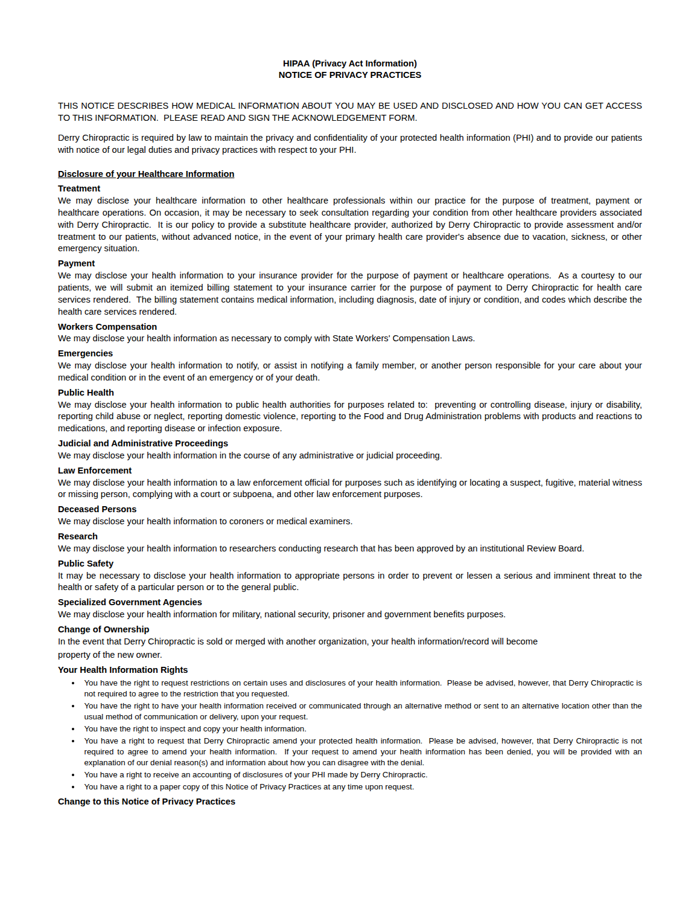HIPAA (Privacy Act Information)
NOTICE OF PRIVACY PRACTICES
THIS NOTICE DESCRIBES HOW MEDICAL INFORMATION ABOUT YOU MAY BE USED AND DISCLOSED AND HOW YOU CAN GET ACCESS TO THIS INFORMATION. PLEASE READ AND SIGN THE ACKNOWLEDGEMENT FORM.
Derry Chiropractic is required by law to maintain the privacy and confidentiality of your protected health information (PHI) and to provide our patients with notice of our legal duties and privacy practices with respect to your PHI.
Disclosure of your Healthcare Information
Treatment
We may disclose your healthcare information to other healthcare professionals within our practice for the purpose of treatment, payment or healthcare operations. On occasion, it may be necessary to seek consultation regarding your condition from other healthcare providers associated with Derry Chiropractic. It is our policy to provide a substitute healthcare provider, authorized by Derry Chiropractic to provide assessment and/or treatment to our patients, without advanced notice, in the event of your primary health care provider's absence due to vacation, sickness, or other emergency situation.
Payment
We may disclose your health information to your insurance provider for the purpose of payment or healthcare operations. As a courtesy to our patients, we will submit an itemized billing statement to your insurance carrier for the purpose of payment to Derry Chiropractic for health care services rendered. The billing statement contains medical information, including diagnosis, date of injury or condition, and codes which describe the health care services rendered.
Workers Compensation
We may disclose your health information as necessary to comply with State Workers' Compensation Laws.
Emergencies
We may disclose your health information to notify, or assist in notifying a family member, or another person responsible for your care about your medical condition or in the event of an emergency or of your death.
Public Health
We may disclose your health information to public health authorities for purposes related to: preventing or controlling disease, injury or disability, reporting child abuse or neglect, reporting domestic violence, reporting to the Food and Drug Administration problems with products and reactions to medications, and reporting disease or infection exposure.
Judicial and Administrative Proceedings
We may disclose your health information in the course of any administrative or judicial proceeding.
Law Enforcement
We may disclose your health information to a law enforcement official for purposes such as identifying or locating a suspect, fugitive, material witness or missing person, complying with a court or subpoena, and other law enforcement purposes.
Deceased Persons
We may disclose your health information to coroners or medical examiners.
Research
We may disclose your health information to researchers conducting research that has been approved by an institutional Review Board.
Public Safety
It may be necessary to disclose your health information to appropriate persons in order to prevent or lessen a serious and imminent threat to the health or safety of a particular person or to the general public.
Specialized Government Agencies
We may disclose your health information for military, national security, prisoner and government benefits purposes.
Change of Ownership
In the event that Derry Chiropractic is sold or merged with another organization, your health information/record will become
property of the new owner.
Your Health Information Rights
You have the right to request restrictions on certain uses and disclosures of your health information. Please be advised, however, that Derry Chiropractic is not required to agree to the restriction that you requested.
You have the right to have your health information received or communicated through an alternative method or sent to an alternative location other than the usual method of communication or delivery, upon your request.
You have the right to inspect and copy your health information.
You have a right to request that Derry Chiropractic amend your protected health information. Please be advised, however, that Derry Chiropractic is not required to agree to amend your health information. If your request to amend your health information has been denied, you will be provided with an explanation of our denial reason(s) and information about how you can disagree with the denial.
You have a right to receive an accounting of disclosures of your PHI made by Derry Chiropractic.
You have a right to a paper copy of this Notice of Privacy Practices at any time upon request.
Change to this Notice of Privacy Practices